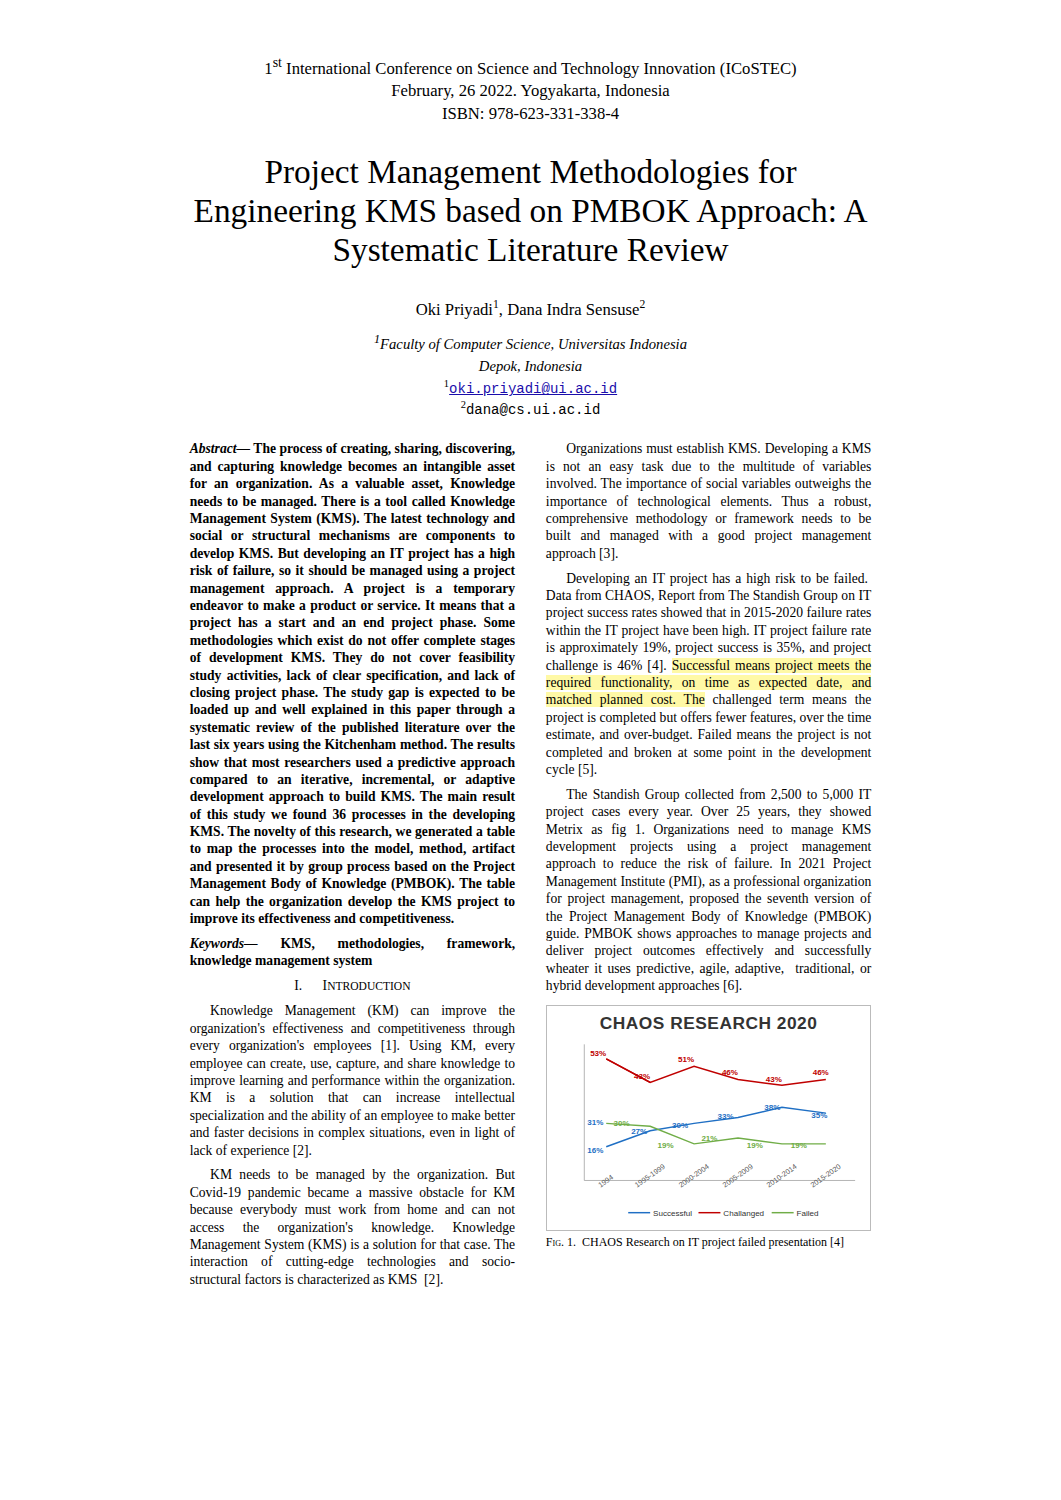1st International Conference on Science and Technology Innovation (ICoSTEC)
February, 26 2022. Yogyakarta, Indonesia
ISBN: 978-623-331-338-4
Project Management Methodologies for Engineering KMS based on PMBOK Approach: A Systematic Literature Review
Oki Priyadi1, Dana Indra Sensuse2
1Faculty of Computer Science, Universitas Indonesia
Depok, Indonesia
1oki.priyadi@ui.ac.id
2dana@cs.ui.ac.id
Abstract— The process of creating, sharing, discovering, and capturing knowledge becomes an intangible asset for an organization. As a valuable asset, Knowledge needs to be managed. There is a tool called Knowledge Management System (KMS). The latest technology and social or structural mechanisms are components to develop KMS. But developing an IT project has a high risk of failure, so it should be managed using a project management approach. A project is a temporary endeavor to make a product or service. It means that a project has a start and an end project phase. Some methodologies which exist do not offer complete stages of development KMS. They do not cover feasibility study activities, lack of clear specification, and lack of closing project phase. The study gap is expected to be loaded up and well explained in this paper through a systematic review of the published literature over the last six years using the Kitchenham method. The results show that most researchers used a predictive approach compared to an iterative, incremental, or adaptive development approach to build KMS. The main result of this study we found 36 processes in the developing KMS. The novelty of this research, we generated a table to map the processes into the model, method, artifact and presented it by group process based on the Project Management Body of Knowledge (PMBOK). The table can help the organization develop the KMS project to improve its effectiveness and competitiveness.
Keywords— KMS, methodologies, framework, knowledge management system
I. INTRODUCTION
Knowledge Management (KM) can improve the organization's effectiveness and competitiveness through every organization's employees [1]. Using KM, every employee can create, use, capture, and share knowledge to improve learning and performance within the organization. KM is a solution that can increase intellectual specialization and the ability of an employee to make better and faster decisions in complex situations, even in light of lack of experience [2].
KM needs to be managed by the organization. But Covid-19 pandemic became a massive obstacle for KM because everybody must work from home and can not access the organization's knowledge. Knowledge Management System (KMS) is a solution for that case. The interaction of cutting-edge technologies and socio-structural factors is characterized as KMS [2].
Organizations must establish KMS. Developing a KMS is not an easy task due to the multitude of variables involved. The importance of social variables outweighs the importance of technological elements. Thus a robust, comprehensive methodology or framework needs to be built and managed with a good project management approach [3].
Developing an IT project has a high risk to be failed. Data from CHAOS, Report from The Standish Group on IT project success rates showed that in 2015-2020 failure rates within the IT project have been high. IT project failure rate is approximately 19%, project success is 35%, and project challenge is 46% [4]. Successful means project meets the required functionality, on time as expected date, and matched planned cost. The challenged term means the project is completed but offers fewer features, over the time estimate, and over-budget. Failed means the project is not completed and broken at some point in the development cycle [5].
The Standish Group collected from 2,500 to 5,000 IT project cases every year. Over 25 years, they showed Metrix as fig 1. Organizations need to manage KMS development projects using a project management approach to reduce the risk of failure. In 2021 Project Management Institute (PMI), as a professional organization for project management, proposed the seventh version of the Project Management Body of Knowledge (PMBOK) guide. PMBOK shows approaches to manage projects and deliver project outcomes effectively and successfully wheater it uses predictive, agile, adaptive, traditional, or hybrid development approaches [6].
CHAOS RESEARCH 2020
53% 43% 51% 46% 43% 46% 31% 27% 30% 33% 38% 35% 16% 30% 19% 21% 19% 19% 1994 1995-1999 2000-2004 2005-2009 2010-2014 2015-2020 Successful Challanged Failed
Fig. 1. CHAOS Research on IT project failed presentation [4]